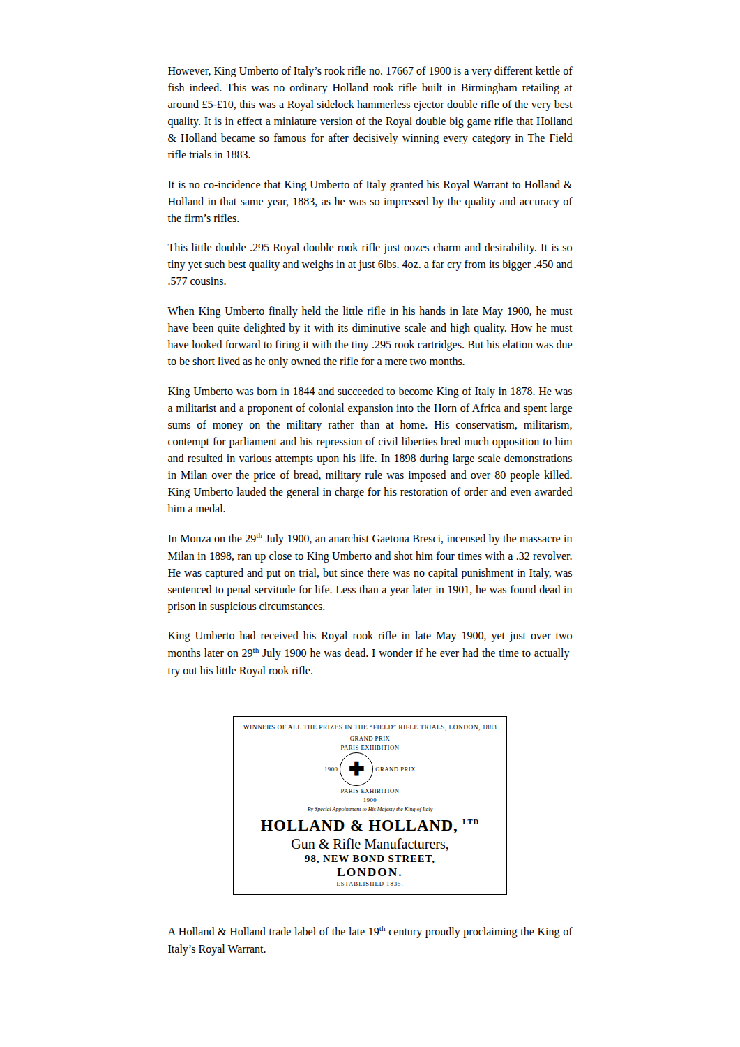However, King Umberto of Italy’s rook rifle no. 17667 of 1900 is a very different kettle of fish indeed. This was no ordinary Holland rook rifle built in Birmingham retailing at around £5-£10, this was a Royal sidelock hammerless ejector double rifle of the very best quality. It is in effect a miniature version of the Royal double big game rifle that Holland & Holland became so famous for after decisively winning every category in The Field rifle trials in 1883.
It is no co-incidence that King Umberto of Italy granted his Royal Warrant to Holland & Holland in that same year, 1883, as he was so impressed by the quality and accuracy of the firm’s rifles.
This little double .295 Royal double rook rifle just oozes charm and desirability. It is so tiny yet such best quality and weighs in at just 6lbs. 4oz. a far cry from its bigger .450 and .577 cousins.
When King Umberto finally held the little rifle in his hands in late May 1900, he must have been quite delighted by it with its diminutive scale and high quality. How he must have looked forward to firing it with the tiny .295 rook cartridges. But his elation was due to be short lived as he only owned the rifle for a mere two months.
King Umberto was born in 1844 and succeeded to become King of Italy in 1878. He was a militarist and a proponent of colonial expansion into the Horn of Africa and spent large sums of money on the military rather than at home. His conservatism, militarism, contempt for parliament and his repression of civil liberties bred much opposition to him and resulted in various attempts upon his life. In 1898 during large scale demonstrations in Milan over the price of bread, military rule was imposed and over 80 people killed. King Umberto lauded the general in charge for his restoration of order and even awarded him a medal.
In Monza on the 29th July 1900, an anarchist Gaetona Bresci, incensed by the massacre in Milan in 1898, ran up close to King Umberto and shot him four times with a .32 revolver. He was captured and put on trial, but since there was no capital punishment in Italy, was sentenced to penal servitude for life. Less than a year later in 1901, he was found dead in prison in suspicious circumstances.
King Umberto had received his Royal rook rifle in late May 1900, yet just over two months later on 29th July 1900 he was dead. I wonder if he ever had the time to actually try out his little Royal rook rifle.
Winners of all the Prizes in the “Field” Rifle Trials, London, 1883
Grand Prix
Paris Exhibition
1900 ✚ Grand Prix
Paris Exhibition
1900
By Special Appointment to His Majesty the King of Italy
HOLLAND & HOLLAND, LTD
Gun & Rifle Manufacturers,
98, NEW BOND STREET,
LONDON.
ESTABLISHED 1835.
A Holland & Holland trade label of the late 19th century proudly proclaiming the King of Italy’s Royal Warrant.